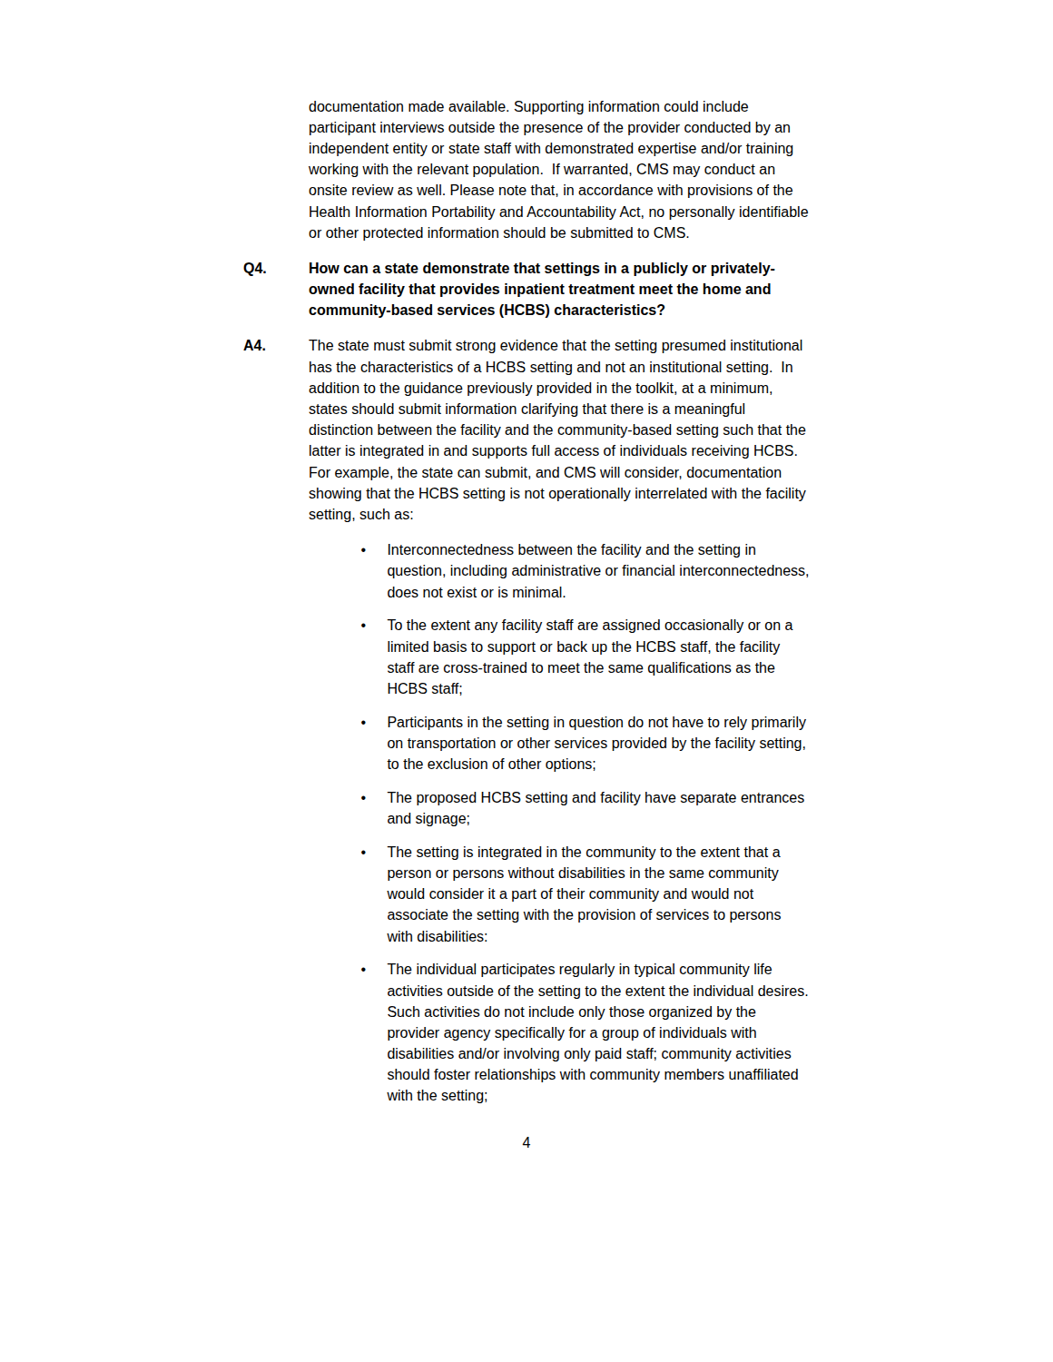documentation made available. Supporting information could include participant interviews outside the presence of the provider conducted by an independent entity or state staff with demonstrated expertise and/or training working with the relevant population. If warranted, CMS may conduct an onsite review as well. Please note that, in accordance with provisions of the Health Information Portability and Accountability Act, no personally identifiable or other protected information should be submitted to CMS.
Q4.
How can a state demonstrate that settings in a publicly or privately-owned facility that provides inpatient treatment meet the home and community-based services (HCBS) characteristics?
A4.
The state must submit strong evidence that the setting presumed institutional has the characteristics of a HCBS setting and not an institutional setting. In addition to the guidance previously provided in the toolkit, at a minimum, states should submit information clarifying that there is a meaningful distinction between the facility and the community-based setting such that the latter is integrated in and supports full access of individuals receiving HCBS. For example, the state can submit, and CMS will consider, documentation showing that the HCBS setting is not operationally interrelated with the facility setting, such as:
Interconnectedness between the facility and the setting in question, including administrative or financial interconnectedness, does not exist or is minimal.
To the extent any facility staff are assigned occasionally or on a limited basis to support or back up the HCBS staff, the facility staff are cross-trained to meet the same qualifications as the HCBS staff;
Participants in the setting in question do not have to rely primarily on transportation or other services provided by the facility setting, to the exclusion of other options;
The proposed HCBS setting and facility have separate entrances and signage;
The setting is integrated in the community to the extent that a person or persons without disabilities in the same community would consider it a part of their community and would not associate the setting with the provision of services to persons with disabilities:
The individual participates regularly in typical community life activities outside of the setting to the extent the individual desires. Such activities do not include only those organized by the provider agency specifically for a group of individuals with disabilities and/or involving only paid staff; community activities should foster relationships with community members unaffiliated with the setting;
4